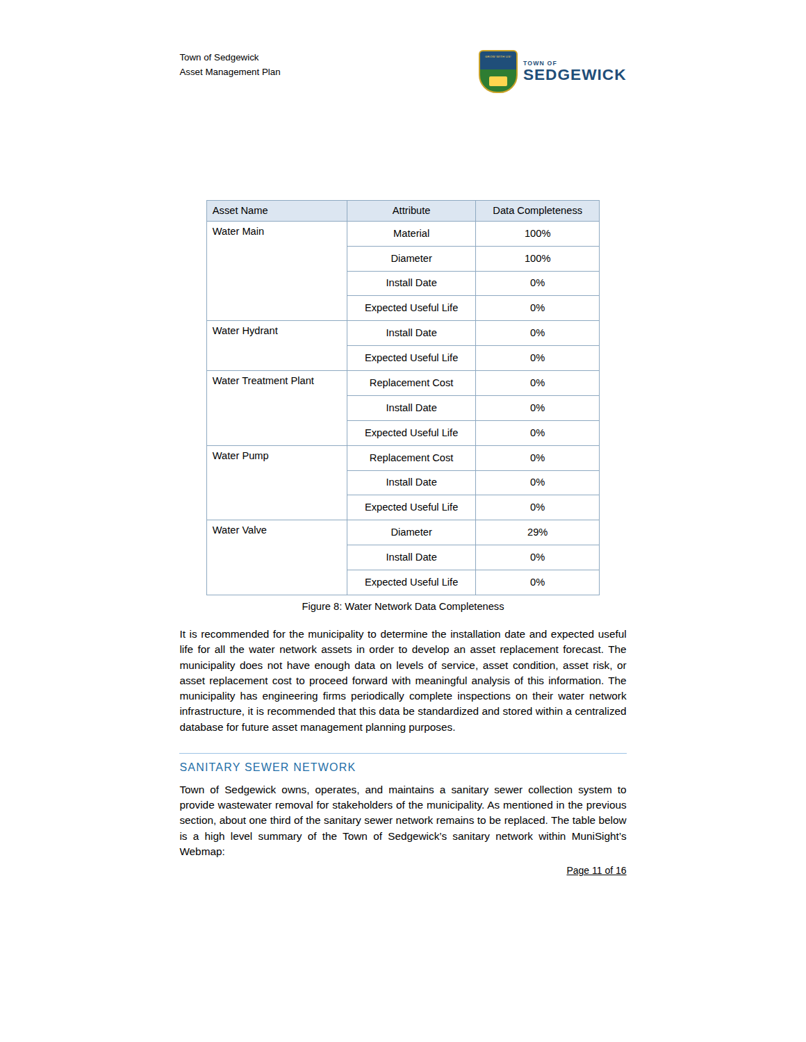Town of Sedgewick
Asset Management Plan
TOWN OF SEDGEWICK
| Asset Name | Attribute | Data Completeness |
| --- | --- | --- |
| Water Main | Material | 100% |
| Diameter | 100% |
| Install Date | 0% |
| Expected Useful Life | 0% |
| Water Hydrant | Install Date | 0% |
| Expected Useful Life | 0% |
| Water Treatment Plant | Replacement Cost | 0% |
| Install Date | 0% |
| Expected Useful Life | 0% |
| Water Pump | Replacement Cost | 0% |
| Install Date | 0% |
| Expected Useful Life | 0% |
| Water Valve | Diameter | 29% |
| Install Date | 0% |
| Expected Useful Life | 0% |
Figure 8: Water Network Data Completeness
It is recommended for the municipality to determine the installation date and expected useful life for all the water network assets in order to develop an asset replacement forecast. The municipality does not have enough data on levels of service, asset condition, asset risk, or asset replacement cost to proceed forward with meaningful analysis of this information. The municipality has engineering firms periodically complete inspections on their water network infrastructure, it is recommended that this data be standardized and stored within a centralized database for future asset management planning purposes.
Sanitary Sewer Network
Town of Sedgewick owns, operates, and maintains a sanitary sewer collection system to provide wastewater removal for stakeholders of the municipality. As mentioned in the previous section, about one third of the sanitary sewer network remains to be replaced. The table below is a high level summary of the Town of Sedgewick’s sanitary network within MuniSight’s Webmap:
Page 11 of 16